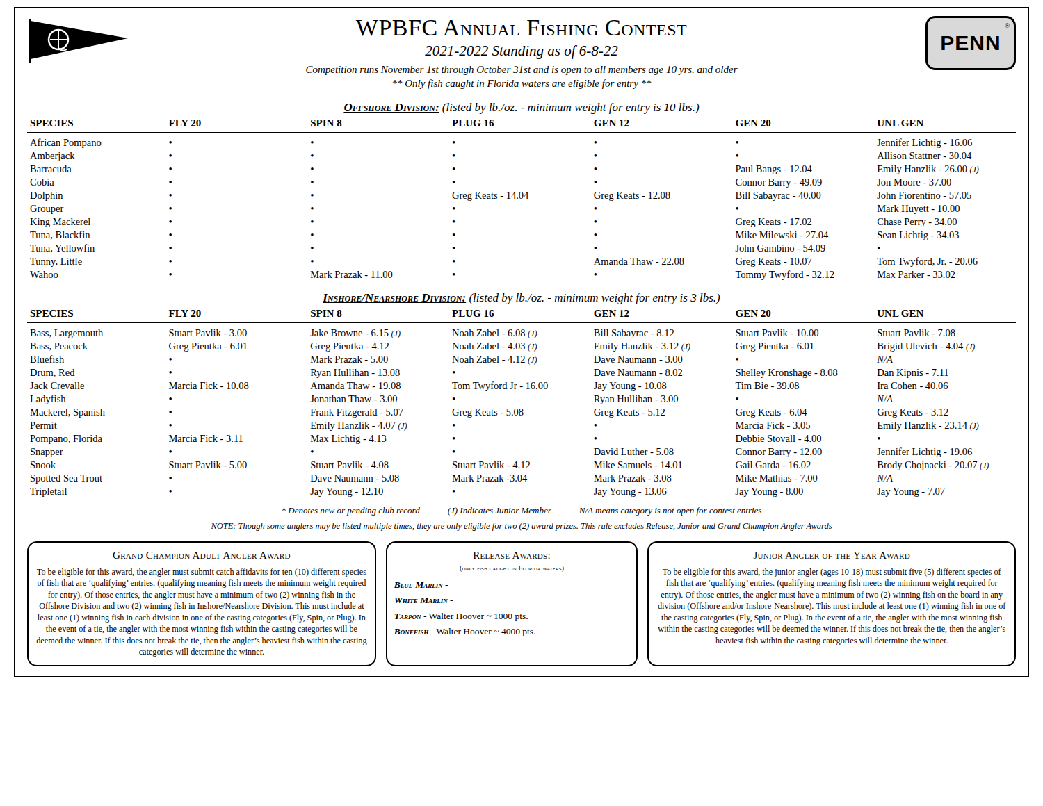WPBFC Annual Fishing Contest
2021-2022 Standing as of 6-8-22
Competition runs November 1st through October 31st and is open to all members age 10 yrs. and older
** Only fish caught in Florida waters are eligible for entry **
PENN®
Offshore Division: (listed by lb./oz. - minimum weight for entry is 10 lbs.)
| SPECIES | FLY 20 | SPIN 8 | PLUG 16 | GEN 12 | GEN 20 | UNL GEN |
| --- | --- | --- | --- | --- | --- | --- |
| African Pompano | • | • | • | • | • | Jennifer Lichtig - 16.06 |
| Amberjack | • | • | • | • | • | Allison Stattner - 30.04 |
| Barracuda | • | • | • | • | Paul Bangs - 12.04 | Emily Hanzlik - 26.00 (J) |
| Cobia | • | • | • | • | Connor Barry - 49.09 | Jon Moore - 37.00 |
| Dolphin | • | • | Greg Keats - 14.04 | Greg Keats - 12.08 | Bill Sabayrac - 40.00 | John Fiorentino - 57.05 |
| Grouper | • | • | • | • | • | Mark Huyett - 10.00 |
| King Mackerel | • | • | • | • | Greg Keats - 17.02 | Chase Perry - 34.00 |
| Tuna, Blackfin | • | • | • | • | Mike Milewski - 27.04 | Sean Lichtig - 34.03 |
| Tuna, Yellowfin | • | • | • | • | John Gambino - 54.09 | • |
| Tunny, Little | • | • | • | Amanda Thaw - 22.08 | Greg Keats - 10.07 | Tom Twyford, Jr. - 20.06 |
| Wahoo | • | Mark Prazak - 11.00 | • | • | Tommy Twyford - 32.12 | Max Parker - 33.02 |
Inshore/Nearshore Division: (listed by lb./oz. - minimum weight for entry is 3 lbs.)
| SPECIES | FLY 20 | SPIN 8 | PLUG 16 | GEN 12 | GEN 20 | UNL GEN |
| --- | --- | --- | --- | --- | --- | --- |
| Bass, Largemouth | Stuart Pavlik - 3.00 | Jake Browne - 6.15 (J) | Noah Zabel - 6.08 (J) | Bill Sabayrac - 8.12 | Stuart Pavlik - 10.00 | Stuart Pavlik - 7.08 |
| Bass, Peacock | Greg Pientka - 6.01 | Greg Pientka - 4.12 | Noah Zabel - 4.03 (J) | Emily Hanzlik - 3.12 (J) | Greg Pientka - 6.01 | Brigid Ulevich - 4.04 (J) |
| Bluefish | • | Mark Prazak - 5.00 | Noah Zabel - 4.12 (J) | Dave Naumann - 3.00 | • | N/A |
| Drum, Red | • | Ryan Hullihan - 13.08 | • | Dave Naumann - 8.02 | Shelley Kronshage - 8.08 | Dan Kipnis - 7.11 |
| Jack Crevalle | Marcia Fick - 10.08 | Amanda Thaw - 19.08 | Tom Twyford Jr - 16.00 | Jay Young - 10.08 | Tim Bie - 39.08 | Ira Cohen - 40.06 |
| Ladyfish | • | Jonathan Thaw - 3.00 | • | Ryan Hullihan - 3.00 | • | N/A |
| Mackerel, Spanish | • | Frank Fitzgerald - 5.07 | Greg Keats - 5.08 | Greg Keats - 5.12 | Greg Keats - 6.04 | Greg Keats - 3.12 |
| Permit | • | Emily Hanzlik - 4.07 (J) | • | • | Marcia Fick - 3.05 | Emily Hanzlik - 23.14 (J) |
| Pompano, Florida | Marcia Fick - 3.11 | Max Lichtig - 4.13 | • | • | Debbie Stovall - 4.00 | • |
| Snapper | • | • | • | David Luther - 5.08 | Connor Barry - 12.00 | Jennifer Lichtig - 19.06 |
| Snook | Stuart Pavlik - 5.00 | Stuart Pavlik - 4.08 | Stuart Pavlik - 4.12 | Mike Samuels - 14.01 | Gail Garda - 16.02 | Brody Chojnacki - 20.07 (J) |
| Spotted Sea Trout | • | Dave Naumann - 5.08 | Mark Prazak -3.04 | Mark Prazak - 3.08 | Mike Mathias - 7.00 | N/A |
| Tripletail | • | Jay Young - 12.10 | • | Jay Young - 13.06 | Jay Young - 8.00 | Jay Young - 7.07 |
* Denotes new or pending club record (J) Indicates Junior Member N/A means category is not open for contest entries
NOTE: Though some anglers may be listed multiple times, they are only eligible for two (2) award prizes. This rule excludes Release, Junior and Grand Champion Angler Awards
Grand Champion Adult Angler Award
To be eligible for this award, the angler must submit catch affidavits for ten (10) different species of fish that are ‘qualifying’ entries. (qualifying meaning fish meets the minimum weight required for entry). Of those entries, the angler must have a minimum of two (2) winning fish in the Offshore Division and two (2) winning fish in Inshore/Nearshore Division. This must include at least one (1) winning fish in each division in one of the casting categories (Fly, Spin, or Plug). In the event of a tie, the angler with the most winning fish within the casting categories will be deemed the winner. If this does not break the tie, then the angler’s heaviest fish within the casting categories will determine the winner.
Release Awards:
(only fish caught in Florida waters)
Blue Marlin -
White Marlin -
Tarpon - Walter Hoover ~ 1000 pts.
Bonefish - Walter Hoover ~ 4000 pts.
Junior Angler of the Year Award
To be eligible for this award, the junior angler (ages 10-18) must submit five (5) different species of fish that are ‘qualifying’ entries. (qualifying meaning fish meets the minimum weight required for entry). Of those entries, the angler must have a minimum of two (2) winning fish on the board in any division (Offshore and/or Inshore-Nearshore). This must include at least one (1) winning fish in one of the casting categories (Fly, Spin, or Plug). In the event of a tie, the angler with the most winning fish within the casting categories will be deemed the winner. If this does not break the tie, then the angler’s heaviest fish within the casting categories will determine the winner.